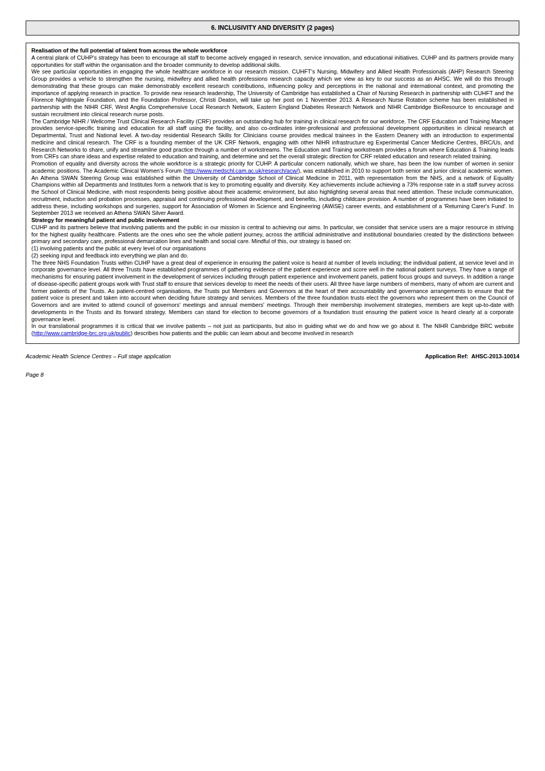6. INCLUSIVITY AND DIVERSITY (2 pages)
Realisation of the full potential of talent from across the whole workforce
A central plank of CUHP's strategy has been to encourage all staff to become actively engaged in research, service innovation, and educational initiatives. CUHP and its partners provide many opportunities for staff within the organisation and the broader community to develop additional skills.
We see particular opportunities in engaging the whole healthcare workforce in our research mission. CUHFT's Nursing, Midwifery and Allied Health Professionals (AHP) Research Steering Group provides a vehicle to strengthen the nursing, midwifery and allied health professions research capacity which we view as key to our success as an AHSC. We will do this through demonstrating that these groups can make demonstrably excellent research contributions, influencing policy and perceptions in the national and international context, and promoting the importance of applying research in practice. To provide new research leadership, The University of Cambridge has established a Chair of Nursing Research in partnership with CUHFT and the Florence Nightingale Foundation, and the Foundation Professor, Christi Deaton, will take up her post on 1 November 2013. A Research Nurse Rotation scheme has been established in partnership with the NIHR CRF, West Anglia Comprehensive Local Research Network, Eastern England Diabetes Research Network and NIHR Cambridge BioResource to encourage and sustain recruitment into clinical research nurse posts.
The Cambridge NIHR / Wellcome Trust Clinical Research Facility (CRF) provides an outstanding hub for training in clinical research for our workforce. The CRF Education and Training Manager provides service-specific training and education for all staff using the facility, and also co-ordinates inter-professional and professional development opportunities in clinical research at Departmental, Trust and National level. A two-day residential Research Skills for Clinicians course provides medical trainees in the Eastern Deanery with an introduction to experimental medicine and clinical research. The CRF is a founding member of the UK CRF Network, engaging with other NIHR infrastructure eg Experimental Cancer Medicine Centres, BRC/Us, and Research Networks to share, unify and streamline good practice through a number of workstreams. The Education and Training workstream provides a forum where Education & Training leads from CRFs can share ideas and expertise related to education and training, and determine and set the overall strategic direction for CRF related education and research related training.
Promotion of equality and diversity across the whole workforce is a strategic priority for CUHP. A particular concern nationally, which we share, has been the low number of women in senior academic positions. The Academic Clinical Women's Forum (http://www.medschl.cam.ac.uk/research/acw/), was established in 2010 to support both senior and junior clinical academic women. An Athena SWAN Steering Group was established within the University of Cambridge School of Clinical Medicine in 2011, with representation from the NHS, and a network of Equality Champions within all Departments and Institutes form a network that is key to promoting equality and diversity. Key achievements include achieving a 73% response rate in a staff survey across the School of Clinical Medicine, with most respondents being positive about their academic environment, but also highlighting several areas that need attention. These include communication, recruitment, induction and probation processes, appraisal and continuing professional development, and benefits, including childcare provision. A number of programmes have been initiated to address these, including workshops and surgeries, support for Association of Women in Science and Engineering (AWiSE) career events, and establishment of a 'Returning Carer's Fund'. In September 2013 we received an Athena SWAN Silver Award.
Strategy for meaningful patient and public involvement
CUHP and its partners believe that involving patients and the public in our mission is central to achieving our aims. In particular, we consider that service users are a major resource in striving for the highest quality healthcare. Patients are the ones who see the whole patient journey, across the artificial administrative and institutional boundaries created by the distinctions between primary and secondary care, professional demarcation lines and health and social care. Mindful of this, our strategy is based on:
(1) involving patients and the public at every level of our organisations
(2) seeking input and feedback into everything we plan and do.
The three NHS Foundation Trusts within CUHP have a great deal of experience in ensuring the patient voice is heard at number of levels including; the individual patient, at service level and in corporate governance level. All three Trusts have established programmes of gathering evidence of the patient experience and score well in the national patient surveys. They have a range of mechanisms for ensuring patient involvement in the development of services including through patient experience and involvement panels, patient focus groups and surveys. In addition a range of disease-specific patient groups work with Trust staff to ensure that services develop to meet the needs of their users. All three have large numbers of members, many of whom are current and former patients of the Trusts. As patient-centred organisations, the Trusts put Members and Governors at the heart of their accountability and governance arrangements to ensure that the patient voice is present and taken into account when deciding future strategy and services. Members of the three foundation trusts elect the governors who represent them on the Council of Governors and are invited to attend council of governors' meetings and annual members' meetings. Through their membership involvement strategies, members are kept up-to-date with developments in the Trusts and its forward strategy. Members can stand for election to become governors of a foundation trust ensuring the patient voice is heard clearly at a corporate governance level.
In our translational programmes it is critical that we involve patients – not just as participants, but also in guiding what we do and how we go about it. The NIHR Cambridge BRC website (http://www.cambridge-brc.org.uk/public) describes how patients and the public can learn about and become involved in research
Academic Health Science Centres – Full stage application Application Ref: AHSC-2013-10014
Page 8